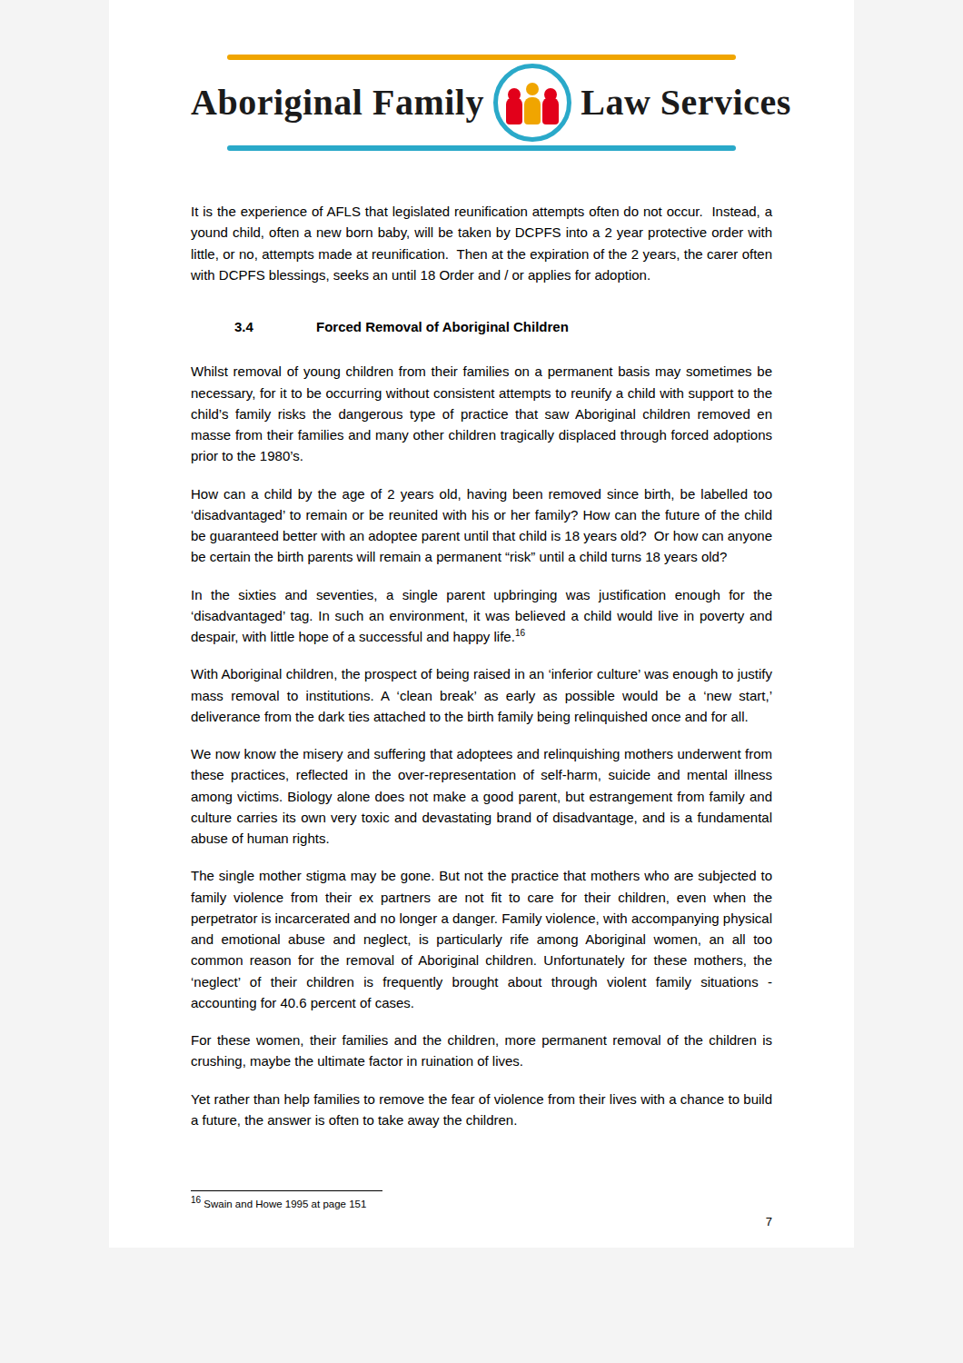Aboriginal Family Law Services
It is the experience of AFLS that legislated reunification attempts often do not occur. Instead, a yound child, often a new born baby, will be taken by DCPFS into a 2 year protective order with little, or no, attempts made at reunification. Then at the expiration of the 2 years, the carer often with DCPFS blessings, seeks an until 18 Order and / or applies for adoption.
3.4 Forced Removal of Aboriginal Children
Whilst removal of young children from their families on a permanent basis may sometimes be necessary, for it to be occurring without consistent attempts to reunify a child with support to the child’s family risks the dangerous type of practice that saw Aboriginal children removed en masse from their families and many other children tragically displaced through forced adoptions prior to the 1980’s.
How can a child by the age of 2 years old, having been removed since birth, be labelled too ‘disadvantaged’ to remain or be reunited with his or her family? How can the future of the child be guaranteed better with an adoptee parent until that child is 18 years old? Or how can anyone be certain the birth parents will remain a permanent “risk” until a child turns 18 years old?
In the sixties and seventies, a single parent upbringing was justification enough for the ‘disadvantaged’ tag. In such an environment, it was believed a child would live in poverty and despair, with little hope of a successful and happy life.16
With Aboriginal children, the prospect of being raised in an ‘inferior culture’ was enough to justify mass removal to institutions. A ‘clean break’ as early as possible would be a ‘new start,’ deliverance from the dark ties attached to the birth family being relinquished once and for all.
We now know the misery and suffering that adoptees and relinquishing mothers underwent from these practices, reflected in the over-representation of self-harm, suicide and mental illness among victims. Biology alone does not make a good parent, but estrangement from family and culture carries its own very toxic and devastating brand of disadvantage, and is a fundamental abuse of human rights.
The single mother stigma may be gone. But not the practice that mothers who are subjected to family violence from their ex partners are not fit to care for their children, even when the perpetrator is incarcerated and no longer a danger. Family violence, with accompanying physical and emotional abuse and neglect, is particularly rife among Aboriginal women, an all too common reason for the removal of Aboriginal children. Unfortunately for these mothers, the ‘neglect’ of their children is frequently brought about through violent family situations - accounting for 40.6 percent of cases.
For these women, their families and the children, more permanent removal of the children is crushing, maybe the ultimate factor in ruination of lives.
Yet rather than help families to remove the fear of violence from their lives with a chance to build a future, the answer is often to take away the children.
16 Swain and Howe 1995 at page 151
7